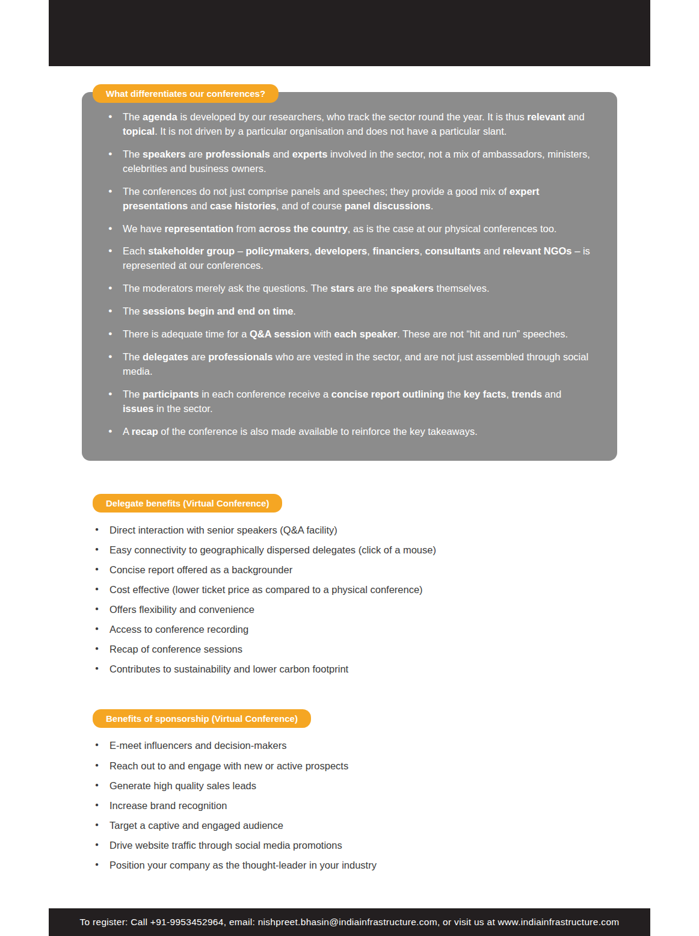What differentiates our conferences?
The agenda is developed by our researchers, who track the sector round the year. It is thus relevant and topical. It is not driven by a particular organisation and does not have a particular slant.
The speakers are professionals and experts involved in the sector, not a mix of ambassadors, ministers, celebrities and business owners.
The conferences do not just comprise panels and speeches; they provide a good mix of expert presentations and case histories, and of course panel discussions.
We have representation from across the country, as is the case at our physical conferences too.
Each stakeholder group – policymakers, developers, financiers, consultants and relevant NGOs – is represented at our conferences.
The moderators merely ask the questions. The stars are the speakers themselves.
The sessions begin and end on time.
There is adequate time for a Q&A session with each speaker. These are not “hit and run” speeches.
The delegates are professionals who are vested in the sector, and are not just assembled through social media.
The participants in each conference receive a concise report outlining the key facts, trends and issues in the sector.
A recap of the conference is also made available to reinforce the key takeaways.
Delegate benefits (Virtual Conference)
Direct interaction with senior speakers (Q&A facility)
Easy connectivity to geographically dispersed delegates (click of a mouse)
Concise report offered as a backgrounder
Cost effective (lower ticket price as compared to a physical conference)
Offers flexibility and convenience
Access to conference recording
Recap of conference sessions
Contributes to sustainability and lower carbon footprint
Benefits of sponsorship (Virtual Conference)
E-meet influencers and decision-makers
Reach out to and engage with new or active prospects
Generate high quality sales leads
Increase brand recognition
Target a captive and engaged audience
Drive website traffic through social media promotions
Position your company as the thought-leader in your industry
To register: Call +91-9953452964, email: nishpreet.bhasin@indiainfrastructure.com, or visit us at www.indiainfrastructure.com